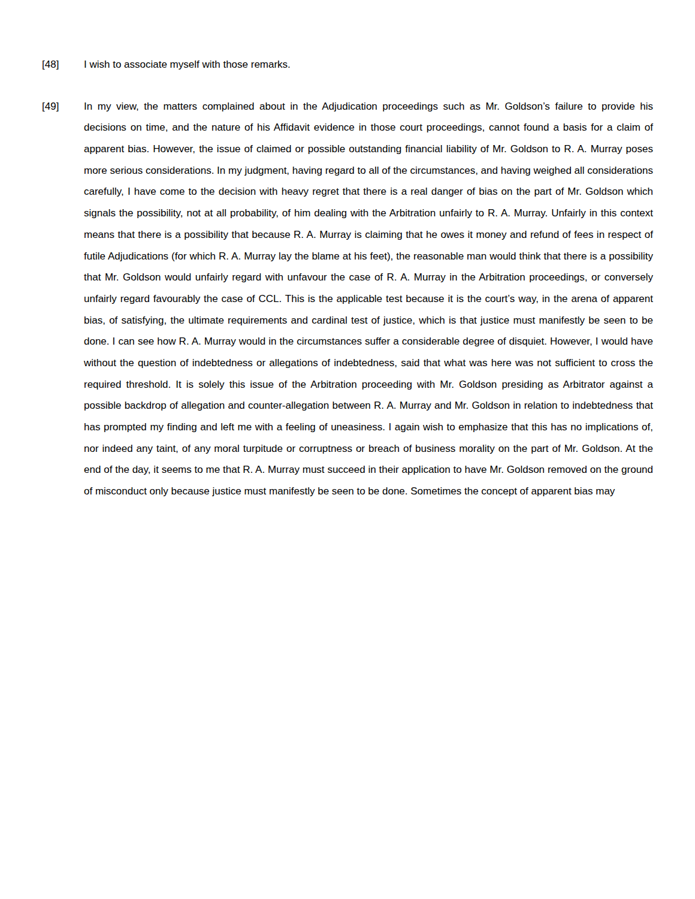[48]
I wish to associate myself with those remarks.
[49]
In my view, the matters complained about in the Adjudication proceedings such as Mr. Goldson’s failure to provide his decisions on time, and the nature of his Affidavit evidence in those court proceedings, cannot found a basis for a claim of apparent bias. However, the issue of claimed or possible outstanding financial liability of Mr. Goldson to R. A. Murray poses more serious considerations. In my judgment, having regard to all of the circumstances, and having weighed all considerations carefully, I have come to the decision with heavy regret that there is a real danger of bias on the part of Mr. Goldson which signals the possibility, not at all probability, of him dealing with the Arbitration unfairly to R. A. Murray. Unfairly in this context means that there is a possibility that because R. A. Murray is claiming that he owes it money and refund of fees in respect of futile Adjudications (for which R. A. Murray lay the blame at his feet), the reasonable man would think that there is a possibility that Mr. Goldson would unfairly regard with unfavour the case of R. A. Murray in the Arbitration proceedings, or conversely unfairly regard favourably the case of CCL. This is the applicable test because it is the court’s way, in the arena of apparent bias, of satisfying, the ultimate requirements and cardinal test of justice, which is that justice must manifestly be seen to be done. I can see how R. A. Murray would in the circumstances suffer a considerable degree of disquiet. However, I would have without the question of indebtedness or allegations of indebtedness, said that what was here was not sufficient to cross the required threshold. It is solely this issue of the Arbitration proceeding with Mr. Goldson presiding as Arbitrator against a possible backdrop of allegation and counter-allegation between R. A. Murray and Mr. Goldson in relation to indebtedness that has prompted my finding and left me with a feeling of uneasiness. I again wish to emphasize that this has no implications of, nor indeed any taint, of any moral turpitude or corruptness or breach of business morality on the part of Mr. Goldson. At the end of the day, it seems to me that R. A. Murray must succeed in their application to have Mr. Goldson removed on the ground of misconduct only because justice must manifestly be seen to be done. Sometimes the concept of apparent bias may